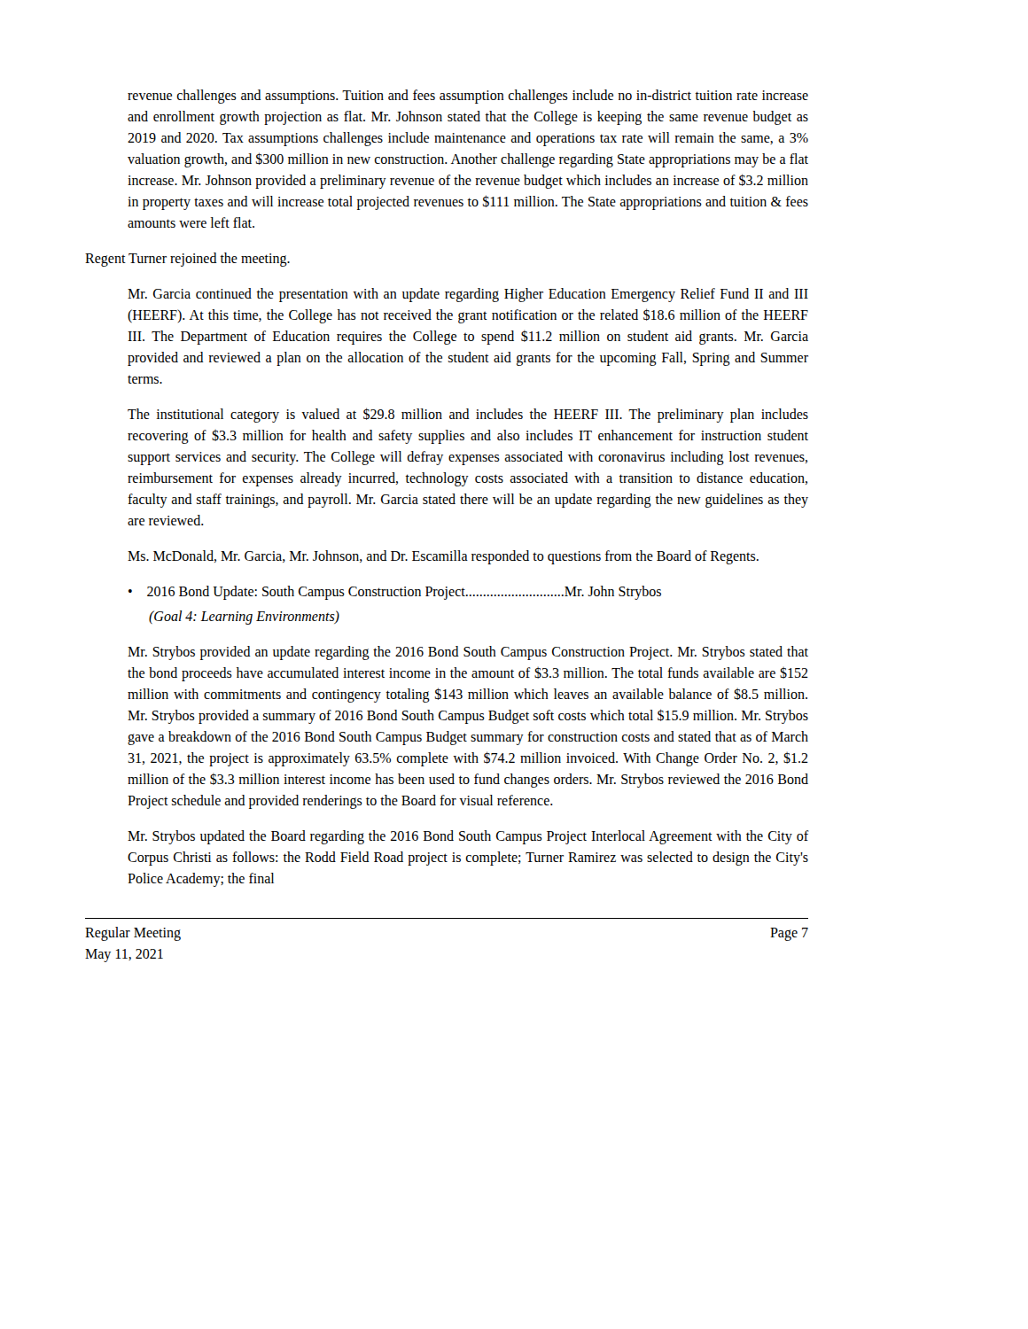revenue challenges and assumptions. Tuition and fees assumption challenges include no in-district tuition rate increase and enrollment growth projection as flat. Mr. Johnson stated that the College is keeping the same revenue budget as 2019 and 2020. Tax assumptions challenges include maintenance and operations tax rate will remain the same, a 3% valuation growth, and $300 million in new construction. Another challenge regarding State appropriations may be a flat increase. Mr. Johnson provided a preliminary revenue of the revenue budget which includes an increase of $3.2 million in property taxes and will increase total projected revenues to $111 million. The State appropriations and tuition & fees amounts were left flat.
Regent Turner rejoined the meeting.
Mr. Garcia continued the presentation with an update regarding Higher Education Emergency Relief Fund II and III (HEERF). At this time, the College has not received the grant notification or the related $18.6 million of the HEERF III. The Department of Education requires the College to spend $11.2 million on student aid grants. Mr. Garcia provided and reviewed a plan on the allocation of the student aid grants for the upcoming Fall, Spring and Summer terms.
The institutional category is valued at $29.8 million and includes the HEERF III. The preliminary plan includes recovering of $3.3 million for health and safety supplies and also includes IT enhancement for instruction student support services and security. The College will defray expenses associated with coronavirus including lost revenues, reimbursement for expenses already incurred, technology costs associated with a transition to distance education, faculty and staff trainings, and payroll. Mr. Garcia stated there will be an update regarding the new guidelines as they are reviewed.
Ms. McDonald, Mr. Garcia, Mr. Johnson, and Dr. Escamilla responded to questions from the Board of Regents.
• 2016 Bond Update: South Campus Construction Project............................ Mr. John Strybos
(Goal 4: Learning Environments)
Mr. Strybos provided an update regarding the 2016 Bond South Campus Construction Project. Mr. Strybos stated that the bond proceeds have accumulated interest income in the amount of $3.3 million. The total funds available are $152 million with commitments and contingency totaling $143 million which leaves an available balance of $8.5 million. Mr. Strybos provided a summary of 2016 Bond South Campus Budget soft costs which total $15.9 million. Mr. Strybos gave a breakdown of the 2016 Bond South Campus Budget summary for construction costs and stated that as of March 31, 2021, the project is approximately 63.5% complete with $74.2 million invoiced. With Change Order No. 2, $1.2 million of the $3.3 million interest income has been used to fund changes orders. Mr. Strybos reviewed the 2016 Bond Project schedule and provided renderings to the Board for visual reference.
Mr. Strybos updated the Board regarding the 2016 Bond South Campus Project Interlocal Agreement with the City of Corpus Christi as follows: the Rodd Field Road project is complete; Turner Ramirez was selected to design the City's Police Academy; the final
Regular Meeting
May 11, 2021
Page 7